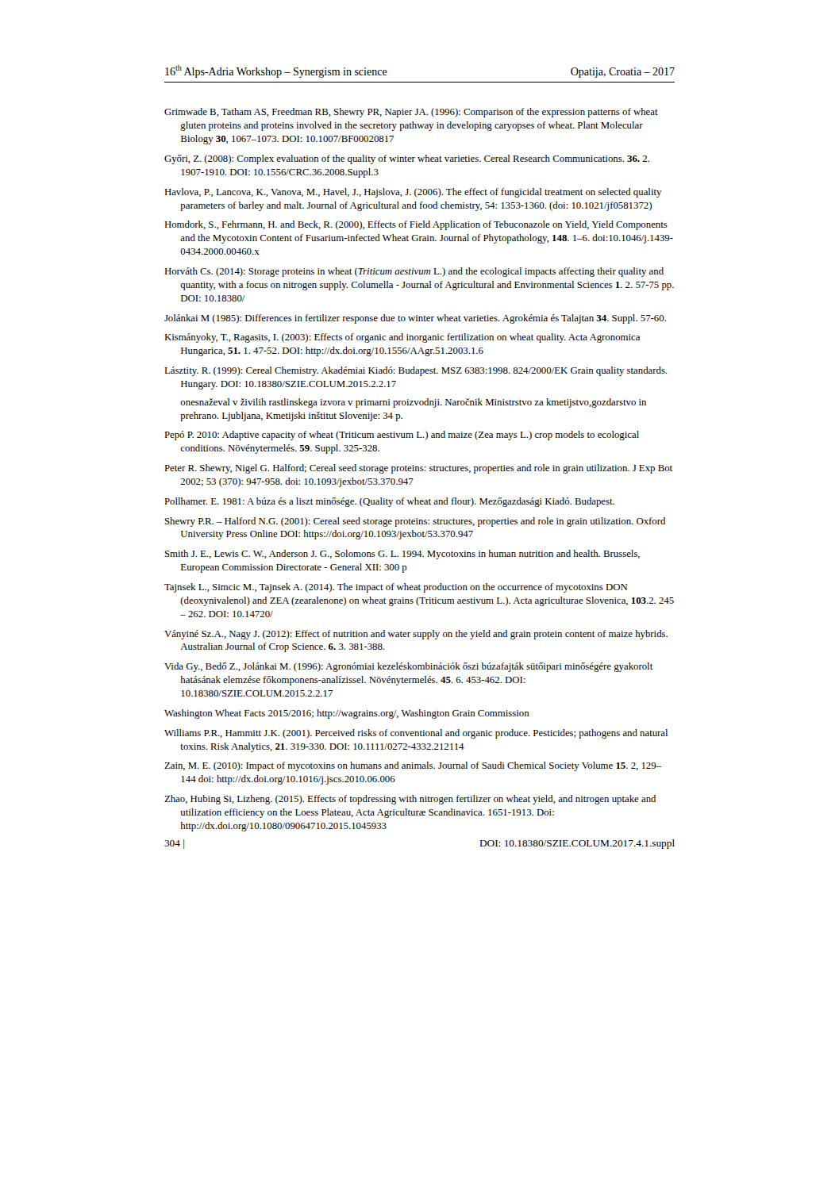16th Alps-Adria Workshop – Synergism in science
Opatija, Croatia – 2017
Grimwade B, Tatham AS, Freedman RB, Shewry PR, Napier JA. (1996): Comparison of the expression patterns of wheat gluten proteins and proteins involved in the secretory pathway in developing caryopses of wheat. Plant Molecular Biology 30, 1067–1073. DOI: 10.1007/BF00020817
Győri, Z. (2008): Complex evaluation of the quality of winter wheat varieties. Cereal Research Communications. 36. 2. 1907-1910. DOI: 10.1556/CRC.36.2008.Suppl.3
Havlova, P., Lancova, K., Vanova, M., Havel, J., Hajslova, J. (2006). The effect of fungicidal treatment on selected quality parameters of barley and malt. Journal of Agricultural and food chemistry, 54: 1353-1360. (doi: 10.1021/jf0581372)
Homdork, S., Fehrmann, H. and Beck, R. (2000), Effects of Field Application of Tebuconazole on Yield, Yield Components and the Mycotoxin Content of Fusarium-infected Wheat Grain. Journal of Phytopathology, 148. 1–6. doi:10.1046/j.1439-0434.2000.00460.x
Horváth Cs. (2014): Storage proteins in wheat (Triticum aestivum L.) and the ecological impacts affecting their quality and quantity, with a focus on nitrogen supply. Columella - Journal of Agricultural and Environmental Sciences 1. 2. 57-75 pp. DOI: 10.18380/
Jolánkai M (1985): Differences in fertilizer response due to winter wheat varieties. Agrokémia és Talajtan 34. Suppl. 57-60.
Kismányoky, T., Ragasits, I. (2003): Effects of organic and inorganic fertilization on wheat quality. Acta Agronomica Hungarica, 51. 1. 47-52. DOI: http://dx.doi.org/10.1556/AAgr.51.2003.1.6
Lásztity. R. (1999): Cereal Chemistry. Akadémiai Kiadó: Budapest. MSZ 6383:1998. 824/2000/EK Grain quality standards. Hungary. DOI: 10.18380/SZIE.COLUM.2015.2.2.17
onesnaževal v živilih rastlinskega izvora v primarni proizvodnji. Naročnik Ministrstvo za kmetijstvo,gozdarstvo in prehrano. Ljubljana, Kmetijski inštitut Slovenije: 34 p.
Pepó P. 2010: Adaptive capacity of wheat (Triticum aestivum L.) and maize (Zea mays L.) crop models to ecological conditions. Növénytermelés. 59. Suppl. 325-328.
Peter R. Shewry, Nigel G. Halford; Cereal seed storage proteins: structures, properties and role in grain utilization. J Exp Bot 2002; 53 (370): 947-958. doi: 10.1093/jexbot/53.370.947
Pollhamer. E. 1981: A búza és a liszt minősége. (Quality of wheat and flour). Mezőgazdasági Kiadó. Budapest.
Shewry P.R. – Halford N.G. (2001): Cereal seed storage proteins: structures, properties and role in grain utilization. Oxford University Press Online DOI: https://doi.org/10.1093/jexbot/53.370.947
Smith J. E., Lewis C. W., Anderson J. G., Solomons G. L. 1994. Mycotoxins in human nutrition and health. Brussels, European Commission Directorate - General XII: 300 p
Tajnsek L., Simcic M., Tajnsek A. (2014). The impact of wheat production on the occurrence of mycotoxins DON (deoxynivalenol) and ZEA (zearalenone) on wheat grains (Triticum aestivum L.). Acta agriculturae Slovenica, 103.2. 245 – 262. DOI: 10.14720/
Ványiné Sz.A., Nagy J. (2012): Effect of nutrition and water supply on the yield and grain protein content of maize hybrids. Australian Journal of Crop Science. 6. 3. 381-388.
Vida Gy., Bedő Z., Jolánkai M. (1996): Agronómiai kezeléskombinációk őszi búzafajták sütőipari minőségére gyakorolt hatásának elemzése főkomponens-analízissel. Növénytermelés. 45. 6. 453-462. DOI: 10.18380/SZIE.COLUM.2015.2.2.17
Washington Wheat Facts 2015/2016; http://wagrains.org/, Washington Grain Commission
Williams P.R., Hammitt J.K. (2001). Perceived risks of conventional and organic produce. Pesticides; pathogens and natural toxins. Risk Analytics, 21. 319-330. DOI: 10.1111/0272-4332.212114
Zain, M. E. (2010): Impact of mycotoxins on humans and animals. Journal of Saudi Chemical Society Volume 15. 2, 129–144 doi: http://dx.doi.org/10.1016/j.jscs.2010.06.006
Zhao, Hubing Si, Lizheng. (2015). Effects of topdressing with nitrogen fertilizer on wheat yield, and nitrogen uptake and utilization efficiency on the Loess Plateau, Acta Agriculturæ Scandinavica. 1651-1913. Doi: http://dx.doi.org/10.1080/09064710.2015.1045933
304 |
DOI: 10.18380/SZIE.COLUM.2017.4.1.suppl